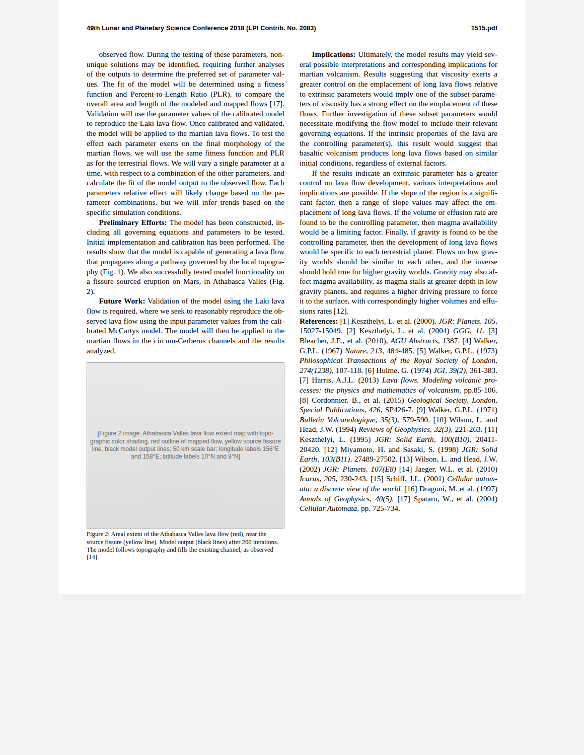49th Lunar and Planetary Science Conference 2018 (LPI Contrib. No. 2083) 1515.pdf
observed flow. During the testing of these parameters, non-unique solutions may be identified, requiring further analyses of the outputs to determine the preferred set of parameter values. The fit of the model will be determined using a fitness function and Percent-to-Length Ratio (PLR), to compare the overall area and length of the modeled and mapped flows [17]. Validation will use the parameter values of the calibrated model to reproduce the Laki lava flow. Once calibrated and validated, the model will be applied to the martian lava flows. To test the effect each parameter exerts on the final morphology of the martian flows, we will use the same fitness function and PLR as for the terrestrial flows. We will vary a single parameter at a time, with respect to a combination of the other parameters, and calculate the fit of the model output to the observed flow. Each parameters relative effect will likely change based on the parameter combinations, but we will infer trends based on the specific simulation conditions.
Preliminary Efforts: The model has been constructed, including all governing equations and parameters to be tested. Initial implementation and calibration has been performed. The results show that the model is capable of generating a lava flow that propagates along a pathway governed by the local topography (Fig. 1). We also successfully tested model functionality on a fissure sourced eruption on Mars, in Athabasca Valles (Fig. 2).
Future Work: Validation of the model using the Laki lava flow is required, where we seek to reasonably reproduce the observed lava flow using the input parameter values from the calibrated McCartys model. The model will then be applied to the martian flows in the circum-Cerberus channels and the results analyzed.
[Figure 2 image: Athabasca Valles lava flow extent map with topographic color shading, red outline of mapped flow, yellow source fissure line, black model output lines; 50 km scale bar; longitude labels 156°E and 158°E; latitude labels 10°N and 8°N]
Figure 2: Areal extent of the Athabasca Valles lava flow (red), near the source fissure (yellow line). Model output (black lines) after 200 iterations. The model follows topography and fills the existing channel, as observed [14].
Implications: Ultimately, the model results may yield several possible interpretations and corresponding implications for martian volcanism. Results suggesting that viscosity exerts a greater control on the emplacement of long lava flows relative to extrinsic parameters would imply one of the subset-parameters of viscosity has a strong effect on the emplacement of these flows. Further investigation of these subset parameters would necessitate modifying the flow model to include their relevant governing equations. If the intrinsic properties of the lava are the controlling parameter(s), this result would suggest that basaltic volcanism produces long lava flows based on similar initial conditions, regardless of external factors.
If the results indicate an extrinsic parameter has a greater control on lava flow development, various interpretations and implications are possible. If the slope of the region is a significant factor, then a range of slope values may affect the emplacement of long lava flows. If the volume or effusion rate are found to be the controlling parameter, then magma availability would be a limiting factor. Finally, if gravity is found to be the controlling parameter, then the development of long lava flows would be specific to each terrestrial planet. Flows on low gravity worlds should be similar to each other, and the inverse should hold true for higher gravity worlds. Gravity may also affect magma availability, as magma stalls at greater depth in low gravity planets, and requires a higher driving pressure to force it to the surface, with correspondingly higher volumes and effusions rates [12].
References: [1] Keszthelyi, L. et al. (2000), JGR: Planets, 105, 15027-15049. [2] Keszthelyi, L. et al. (2004) GGG, 11. [3] Bleacher, J.E., et al. (2010), AGU Abstracts, 1387. [4] Walker, G.P.L. (1967) Nature, 213, 484-485. [5] Walker, G.P.L. (1973) Philosophical Transactions of the Royal Society of London, 274(1238), 107-118. [6] Hulme, G. (1974) JGI, 39(2), 361-383. [7] Harris, A.J.L. (2013) Lava flows. Modeling volcanic processes: the physics and mathematics of volcanism, pp.85-106. [8] Cordonnier, B., et al. (2015) Geological Society, London, Special Publications, 426, SP426-7. [9] Walker, G.P.L. (1971) Bulletin Volcanologique, 35(3), 579-590. [10] Wilson, L. and Head, J.W. (1994) Reviews of Geophysics, 32(3), 221-263. [11] Keszthelyi, L. (1995) JGR: Solid Earth, 100(B10), 20411-20420. [12] Miyamoto, H. and Sasaki, S. (1998) JGR: Solid Earth, 103(B11), 27489-27502. [13] Wilson, L. and Head, J.W. (2002) JGR: Planets, 107(E8) [14] Jaeger, W.L. et al. (2010) Icarus, 205, 230-243. [15] Schiff, J.L. (2001) Cellular automata: a discrete view of the world. [16] Dragoni, M. et al. (1997) Annals of Geophysics, 40(5). [17] Spataro, W., et al. (2004) Cellular Automata, pp. 725-734.